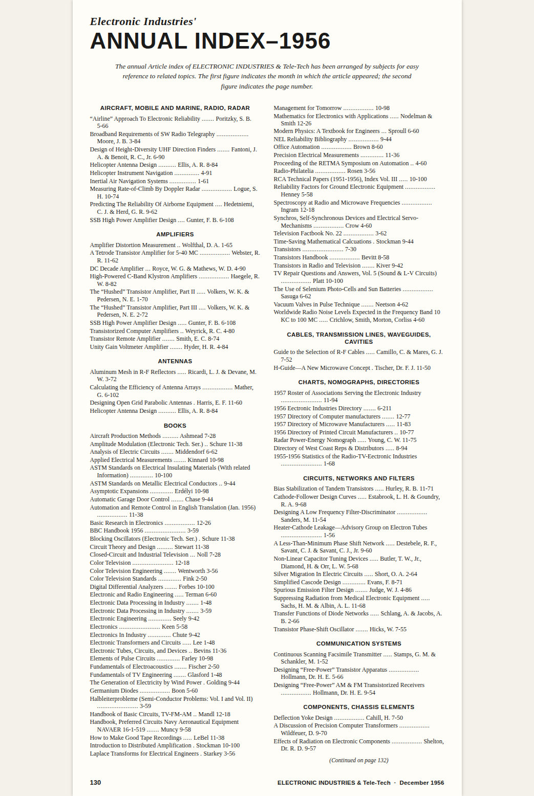Electronic Industries'
ANNUAL INDEX–1956
The annual Article index of ELECTRONIC INDUSTRIES & Tele-Tech has been arranged by subjects for easy reference to related topics. The first figure indicates the month in which the article appeared; the second figure indicates the page number.
Aircraft, Mobile and Marine, Radio, Radar
“Airline” Approach To Electronic Reliability ....... Poritzky, S. B. 5-66
Broadband Requirements of SW Radio Telegraphy .................. Moore, J. B. 3-84
Design of Height-Diversity UHF Direction Finders ....... Fantoni, J. A. & Benoit, R. C., Jr. 6-90
Helicopter Antenna Design .......... Ellis, A. R. 8-84
Helicopter Instrument Navigation .............. 4-91
Inertial Air Navigation Systems ............... 1-61
Measuring Rate-of-Climb By Doppler Radar ................. Logue, S. H. 10-74
Predicting The Reliability Of Airborne Equipment .... Hedetniemi, C. J. & Herd, G. R. 9-62
SSB High Power Amplifier Design .... Gunter, F. B. 6-108
Amplifiers
Amplifier Distortion Measurement .. Wolfthal, D. A. 1-65
A Tetrode Transistor Amplifier for 5-40 MC ................. Webster, R. R. 11-62
DC Decade Amplifier ... Royce, W. G. & Mathews, W. D. 4-90
High-Powered C-Band Klystron Amplifiers ................. Haegele, R. W. 8-82
The “Hushed” Transistor Amplifier, Part II ..... Volkers, W. K. & Pedersen, N. E. 1-70
The “Hushed” Transistor Amplifier, Part III .... Volkers, W. K. & Pedersen, N. E. 2-72
SSB High Power Amplifier Design ..... Gunter, F. B. 6-108
Transistorized Computer Amplifiers .. Weyrick, R. C. 4-80
Transistor Remote Amplifier ....... Smith, E. C. 8-74
Unity Gain Voltmeter Amplifier ....... Hyder, H. R. 4-84
Antennas
Aluminum Mesh in R-F Reflectors ..... Ricardi, L. J. & Devane, M. W. 3-72
Calculating the Efficiency of Antenna Arrays ................. Mather, G. 6-102
Designing Open Grid Parabolic Antennas . Harris, E. F. 11-60
Helicopter Antenna Design .......... Ellis, A. R. 8-84
Books
Aircraft Production Methods ......... Ashmead 7-28
Amplitude Modulation (Electronic Tech. Ser.) .. Schure 11-38
Analysis of Electric Circuits ....... Middendorf 6-62
Applied Electrical Measurements ....... Kinnard 10-98
ASTM Standards on Electrical Insulating Materials (With related Information) ............. 10-100
ASTM Standards on Metallic Electrical Conductors .. 9-44
Asymptotic Expansions ............. Erdélyi 10-98
Automatic Garage Door Control ....... Chase 9-44
Automation and Remote Control in English Translation (Jan. 1956) ................. 11-38
Basic Research in Electronics ................. 12-26
BBC Handbook 1956 ....................... 3-59
Blocking Oscillators (Electronic Tech. Ser.) . Schure 11-38
Circuit Theory and Design ......... Stewart 11-38
Closed-Circuit and Industrial Television ... Noll 7-28
Color Television ....................... 12-18
Color Television Engineering ....... Wentworth 3-56
Color Television Standards ............. Fink 2-50
Digital Differential Analyzers ....... Forbes 10-100
Electronic and Radio Engineering ..... Terman 6-60
Electronic Data Processing in Industry ....... 1-48
Electronic Data Processing in Industry ....... 3-59
Electronic Engineering ............. Seely 9-42
Electronics ....................... Keen 5-58
Electronics In Industry ............. Chute 9-42
Electronic Transformers and Circuits ..... Lee 1-48
Electronic Tubes, Circuits, and Devices .. Bevins 11-36
Elements of Pulse Circuits ............. Farley 10-98
Fundamentals of Electroacoustics ....... Fischer 2-50
Fundamentals of TV Engineering ....... Glasford 1-48
The Generation of Electricity by Wind Power . Golding 9-44
Germanium Diodes ................. Boon 5-60
Halbleiterprobleme (Semi-Conductor Problems: Vol. I and Vol. II) ....................... 3-59
Handbook of Basic Circuits, TV-FM-AM .. Mandl 12-18
Handbook, Preferred Circuits Navy Aeronautical Equipment NAVAER 16-1-519 ....... Muncy 9-58
How to Make Good Tape Recordings ..... LeBel 11-38
Introduction to Distributed Amplification . Stockman 10-100
Laplace Transforms for Electrical Engineers . Starkey 3-56
Management for Tomorrow ................. 10-98
Mathematics for Electronics with Applications ..... Nodelman & Smith 12-26
Modern Physics: A Textbook for Engineers ... Sproull 6-60
NEL Reliability Bibliography ................. 9-44
Office Automation ................. Brown 8-60
Precision Electrical Measurements ............. 11-36
Proceeding of the RETMA Symposium on Automation .. 4-60
Radio-Philatelia ................. Rosen 3-56
RCA Technical Papers (1951-1956), Index Vol. III ..... 10-100
Reliability Factors for Ground Electronic Equipment ................. Henney 5-58
Spectroscopy at Radio and Microwave Frequencies ................. Ingram 12-18
Synchros, Self-Synchronous Devices and Electrical Servo-Mechanisms ................. Crow 4-60
Television Factbook No. 22 ................. 3-62
Time-Saving Mathematical Calcuations . Stockman 9-44
Transistors ....................... 7-30
Transistors Handbook ................. Bevitt 8-58
Transistors in Radio and Television ....... Kiver 9-42
TV Repair Questions and Answers, Vol. 5 (Sound & L-V Circuits) ................. Platt 10-100
The Use of Selenium Photo-Cells and Sun Batteries ................. Sasuga 6-62
Vacuum Valves in Pulse Technique ....... Neetson 4-62
Worldwide Radio Noise Levels Expected in the Frequency Band 10 KC to 100 MC ..... Crichlow, Smith, Morton, Corliss 4-60
Cables, Transmission Lines, Waveguides, Cavities
Guide to the Selection of R-F Cables ..... Camillo, C. & Mares, G. J. 7-52
H-Guide—A New Microwave Concept . Tischer, Dr. F. J. 11-50
Charts, Nomographs, Directories
1957 Roster of Associations Serving the Electronic Industry ....................... 11-94
1956 Eectronic Industries Directory ....... 6-211
1957 Directory of Computer manufacturers ....... 12-77
1957 Directory of Microwave Manufacturers ..... 11-83
1956 Directory of Printed Circuit Manufacturers .. 10-77
Radar Power-Energy Nomograph ..... Young, C. W. 11-75
Directory of West Coast Reps & Distributors ..... 8-94
1955-1956 Statistics of the Radio-TV-Eectronic Industries ....................... 1-68
Circuits, Networks and Filters
Bias Stabilization of Tandem Transistors ..... Hurley, R. B. 11-71
Cathode-Follower Design Curves ..... Estabrook, L. H. & Goundry, R. A. 9-68
Designing A Low Frequency Filter-Discriminator ................. Sanders, M. 11-54
Heater-Cathode Leakage—Advisory Group on Electron Tubes ....................... 1-56
A Less-Than-Minimum Phase Shift Network ..... Destebele, R. F., Savant, C. J. & Savant, C. J., Jr. 9-60
Non-Linear Capacitor Tuning Devices ..... Butler, T. W., Jr., Diamond, H. & Orr, L. W. 5-68
Silver Migration In Electric Circuits ..... Short, O. A. 2-64
Simplified Cascode Design ............. Evans, F. 8-71
Spurious Emission Filter Design ....... Judge, W. J. 4-86
Suppressing Radiation from Medical Electronic Equipment ..... Sachs, H. M. & Albin, A. L. 11-68
Transfer Functions of Diode Networks ..... Schlang, A. & Jacobs, A. B. 2-66
Transistor Phase-Shift Oscillator ....... Hicks, W. 7-55
Communication Systems
Continuous Scanning Facsimile Transmitter ..... Stamps, G. M. & Schankler, M. 1-52
Designing “Free-Power” Transistor Apparatus ................. Hollmann, Dr. H. E. 5-66
Designing “Free-Power” AM & FM Transistorized Receivers ................. Hollmann, Dr. H. E. 9-54
Components, Chassis Elements
Deflection Yoke Design ................. Cahill, H. 7-50
A Discussion of Precision Computer Transformers ................. Wildfeuer, D. 9-70
Effects of Radiation on Electronic Components ................. Shelton, Dr. R. D. 9-57
(Continued on page 132)
130 ELECTRONIC INDUSTRIES & Tele-Tech · December 1956